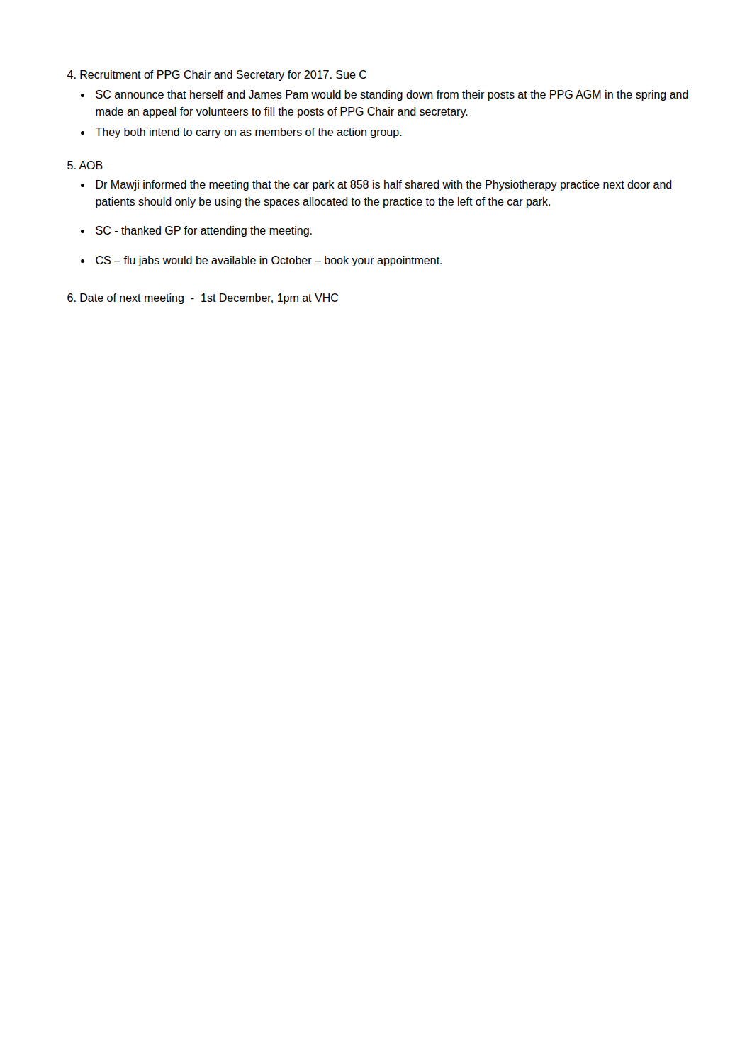4. Recruitment of PPG Chair and Secretary for 2017. Sue C
SC announce that herself and James Pam would be standing down from their posts at the PPG AGM in the spring and made an appeal for volunteers to fill the posts of PPG Chair and secretary.
They both intend to carry on as members of the action group.
5. AOB
Dr Mawji informed the meeting that the car park at 858 is half shared with the Physiotherapy practice next door and patients should only be using the spaces allocated to the practice to the left of the car park.
SC - thanked GP for attending the meeting.
CS – flu jabs would be available in October – book your appointment.
6. Date of next meeting - 1st December, 1pm at VHC